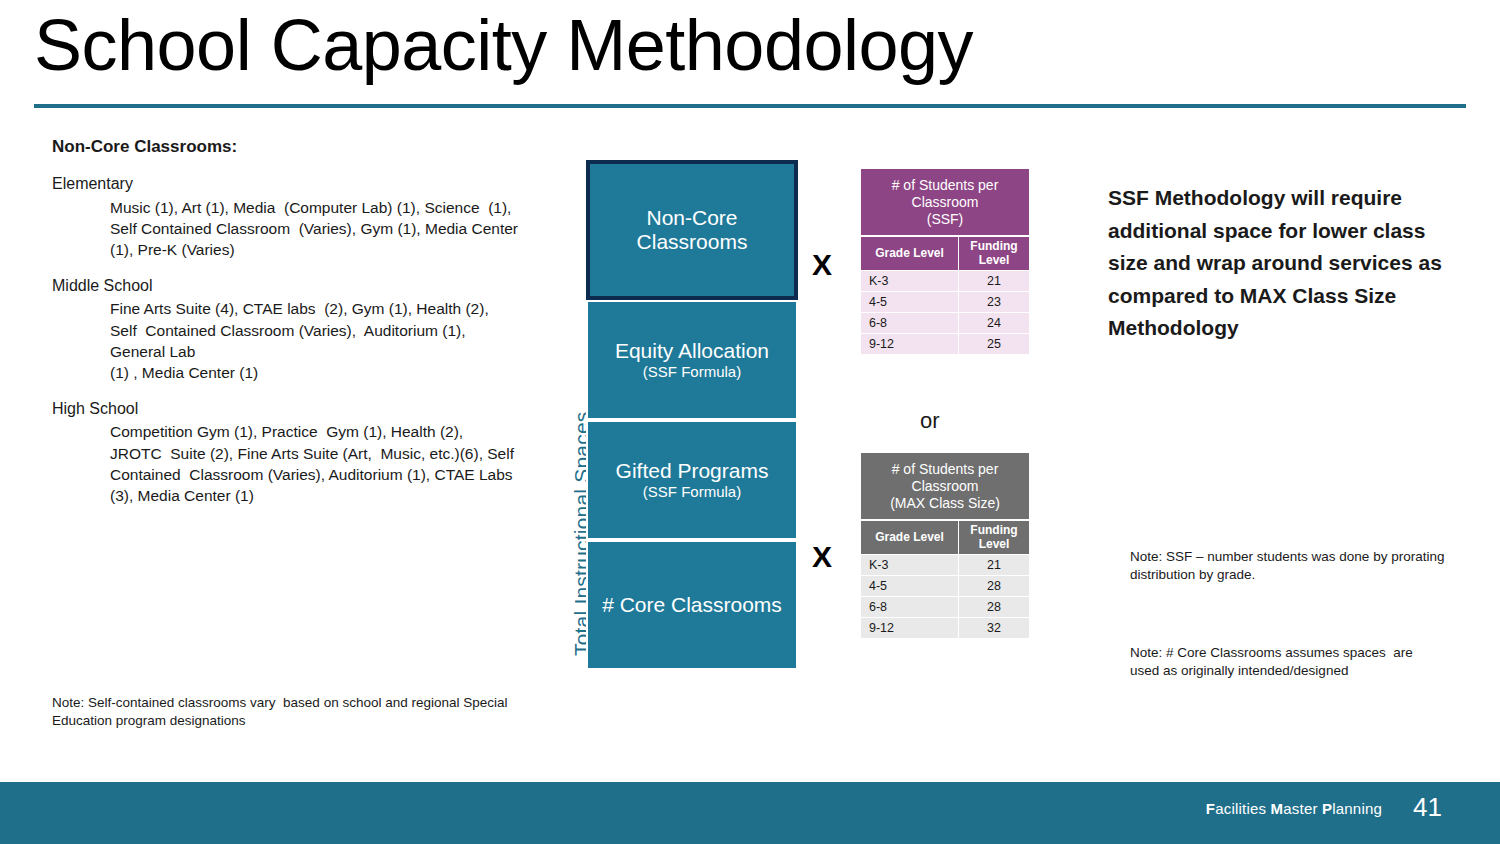School Capacity Methodology
Non-Core Classrooms:
Elementary
Music (1), Art (1), Media (Computer Lab) (1), Science (1), Self Contained Classroom (Varies), Gym (1), Media Center (1), Pre-K (Varies)
Middle School
Fine Arts Suite (4), CTAE labs (2), Gym (1), Health (2), Self Contained Classroom (Varies), Auditorium (1), General Lab
(1) , Media Center (1)
High School
Competition Gym (1), Practice Gym (1), Health (2), JROTC Suite (2), Fine Arts Suite (Art, Music, etc.)(6), Self Contained Classroom (Varies), Auditorium (1), CTAE Labs (3), Media Center (1)
Note: Self-contained classrooms vary based on school and regional Special Education program designations
Total Instructional Spaces
Non-Core
Classrooms
Equity Allocation
(SSF Formula)
Gifted Programs
(SSF Formula)
# Core Classrooms
X
X
# of Students per
Classroom
(SSF)
| Grade Level | Funding Level |
| --- | --- |
| K-3 | 21 |
| 4-5 | 23 |
| 6-8 | 24 |
| 9-12 | 25 |
or
# of Students per
Classroom
(MAX Class Size)
| Grade Level | Funding Level |
| --- | --- |
| K-3 | 21 |
| 4-5 | 28 |
| 6-8 | 28 |
| 9-12 | 32 |
SSF Methodology will require additional space for lower class size and wrap around services as compared to MAX Class Size Methodology
Note: SSF – number students was done by prorating distribution by grade.
Note: # Core Classrooms assumes spaces are used as originally intended/designed
Facilities Master Planning
41